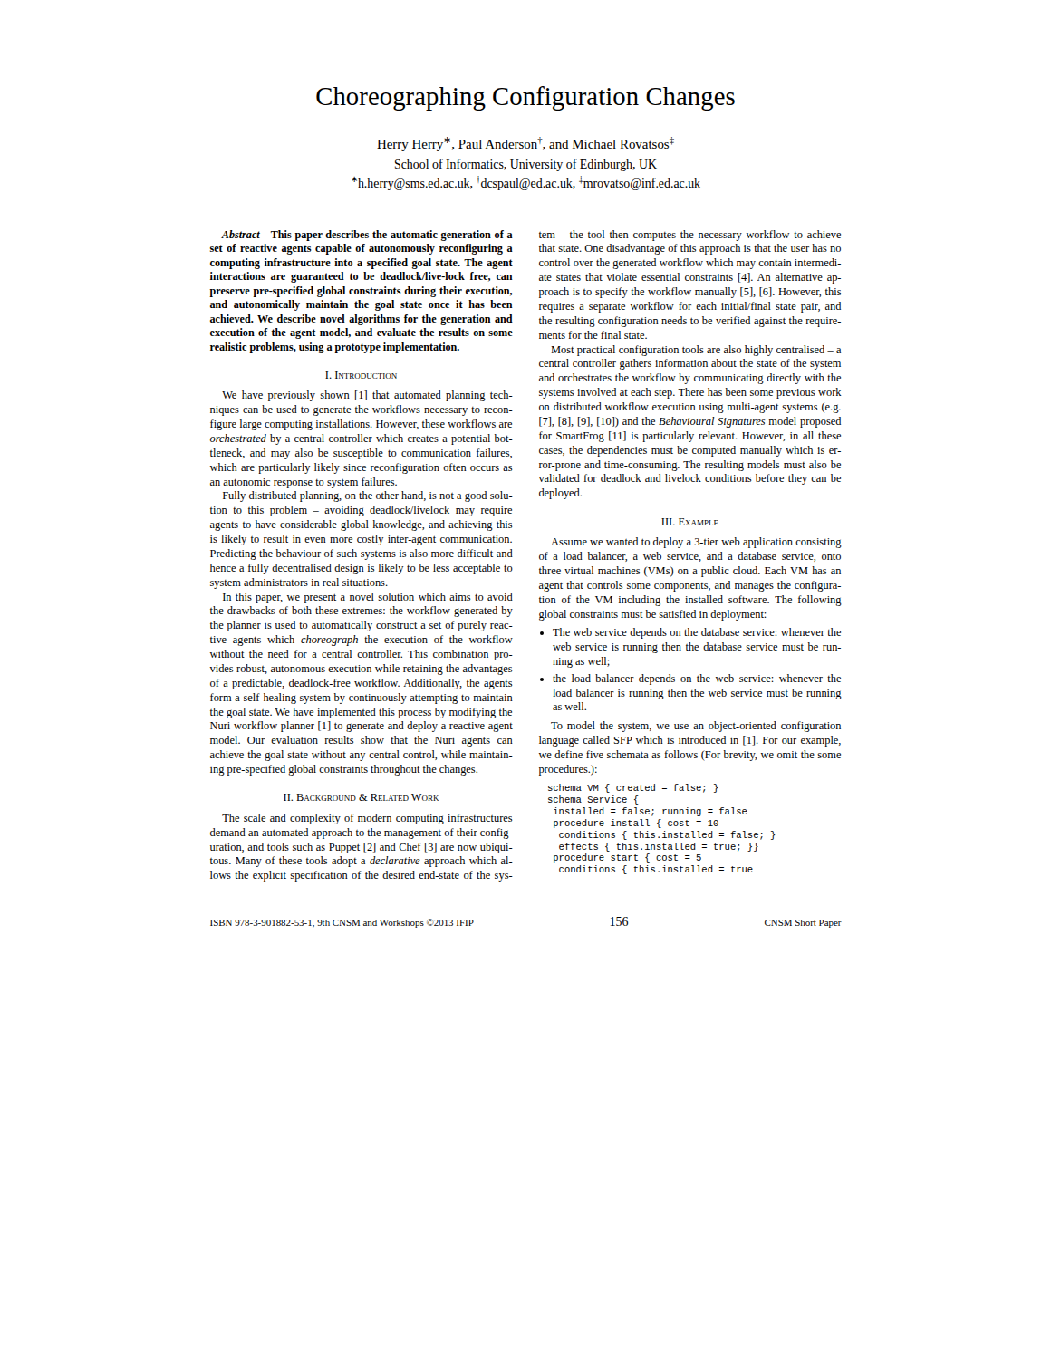Choreographing Configuration Changes
Herry Herry∗, Paul Anderson†, and Michael Rovatsos‡
School of Informatics, University of Edinburgh, UK
∗h.herry@sms.ed.ac.uk, †dcspaul@ed.ac.uk, ‡mrovatso@inf.ed.ac.uk
Abstract—This paper describes the automatic generation of a set of reactive agents capable of autonomously reconfiguring a computing infrastructure into a specified goal state. The agent interactions are guaranteed to be deadlock/live-lock free, can preserve pre-specified global constraints during their execution, and autonomically maintain the goal state once it has been achieved. We describe novel algorithms for the generation and execution of the agent model, and evaluate the results on some realistic problems, using a prototype implementation.
I. Introduction
We have previously shown [1] that automated planning techniques can be used to generate the workflows necessary to reconfigure large computing installations. However, these workflows are orchestrated by a central controller which creates a potential bottleneck, and may also be susceptible to communication failures, which are particularly likely since reconfiguration often occurs as an autonomic response to system failures.
Fully distributed planning, on the other hand, is not a good solution to this problem – avoiding deadlock/livelock may require agents to have considerable global knowledge, and achieving this is likely to result in even more costly inter-agent communication. Predicting the behaviour of such systems is also more difficult and hence a fully decentralised design is likely to be less acceptable to system administrators in real situations.
In this paper, we present a novel solution which aims to avoid the drawbacks of both these extremes: the workflow generated by the planner is used to automatically construct a set of purely reactive agents which choreograph the execution of the workflow without the need for a central controller. This combination provides robust, autonomous execution while retaining the advantages of a predictable, deadlock-free workflow. Additionally, the agents form a self-healing system by continuously attempting to maintain the goal state. We have implemented this process by modifying the Nuri workflow planner [1] to generate and deploy a reactive agent model. Our evaluation results show that the Nuri agents can achieve the goal state without any central control, while maintaining pre-specified global constraints throughout the changes.
II. Background & Related Work
The scale and complexity of modern computing infrastructures demand an automated approach to the management of their configuration, and tools such as Puppet [2] and Chef [3] are now ubiquitous. Many of these tools adopt a declarative approach which allows the explicit specification of the desired end-state of the system – the tool then computes the necessary workflow to achieve that state. One disadvantage of this approach is that the user has no control over the generated workflow which may contain intermediate states that violate essential constraints [4]. An alternative approach is to specify the workflow manually [5], [6]. However, this requires a separate workflow for each initial/final state pair, and the resulting configuration needs to be verified against the requirements for the final state.
Most practical configuration tools are also highly centralised – a central controller gathers information about the state of the system and orchestrates the workflow by communicating directly with the systems involved at each step. There has been some previous work on distributed workflow execution using multi-agent systems (e.g. [7], [8], [9], [10]) and the Behavioural Signatures model proposed for SmartFrog [11] is particularly relevant. However, in all these cases, the dependencies must be computed manually which is error-prone and time-consuming. The resulting models must also be validated for deadlock and livelock conditions before they can be deployed.
III. Example
Assume we wanted to deploy a 3-tier web application consisting of a load balancer, a web service, and a database service, onto three virtual machines (VMs) on a public cloud. Each VM has an agent that controls some components, and manages the configuration of the VM including the installed software. The following global constraints must be satisfied in deployment:
The web service depends on the database service: whenever the web service is running then the database service must be running as well;
the load balancer depends on the web service: whenever the load balancer is running then the web service must be running as well.
To model the system, we use an object-oriented configuration language called SFP which is introduced in [1]. For our example, we define five schemata as follows (For brevity, we omit the some procedures.):
schema VM { created = false; }
schema Service {
 installed = false; running = false
 procedure install { cost = 10
  conditions { this.installed = false; }
  effects { this.installed = true; }}
 procedure start { cost = 5
  conditions { this.installed = true
ISBN 978-3-901882-53-1, 9th CNSM and Workshops ©2013 IFIP
156
CNSM Short Paper